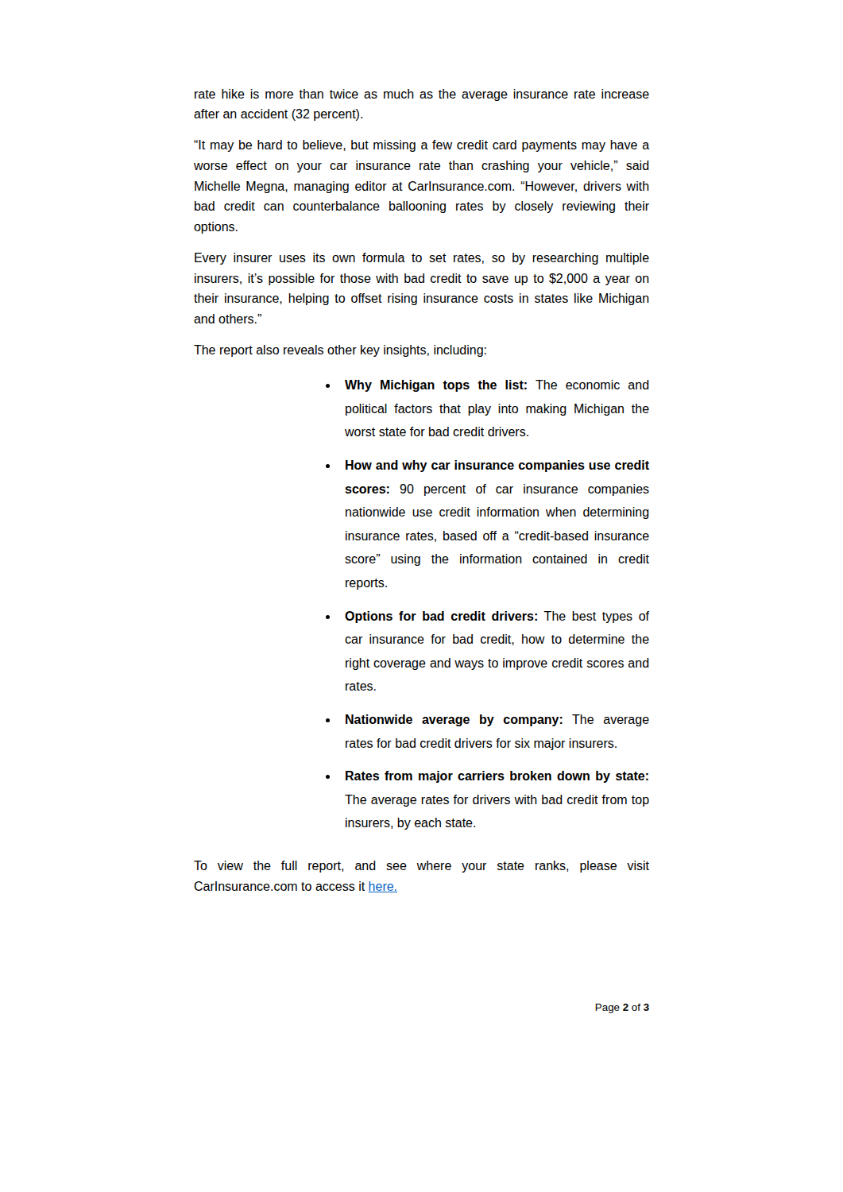rate hike is more than twice as much as the average insurance rate increase after an accident (32 percent).
“It may be hard to believe, but missing a few credit card payments may have a worse effect on your car insurance rate than crashing your vehicle,” said Michelle Megna, managing editor at CarInsurance.com. “However, drivers with bad credit can counterbalance ballooning rates by closely reviewing their options.
Every insurer uses its own formula to set rates, so by researching multiple insurers, it’s possible for those with bad credit to save up to $2,000 a year on their insurance, helping to offset rising insurance costs in states like Michigan and others.”
The report also reveals other key insights, including:
Why Michigan tops the list: The economic and political factors that play into making Michigan the worst state for bad credit drivers.
How and why car insurance companies use credit scores: 90 percent of car insurance companies nationwide use credit information when determining insurance rates, based off a “credit-based insurance score” using the information contained in credit reports.
Options for bad credit drivers: The best types of car insurance for bad credit, how to determine the right coverage and ways to improve credit scores and rates.
Nationwide average by company: The average rates for bad credit drivers for six major insurers.
Rates from major carriers broken down by state: The average rates for drivers with bad credit from top insurers, by each state.
To view the full report, and see where your state ranks, please visit CarInsurance.com to access it here.
Page 2 of 3